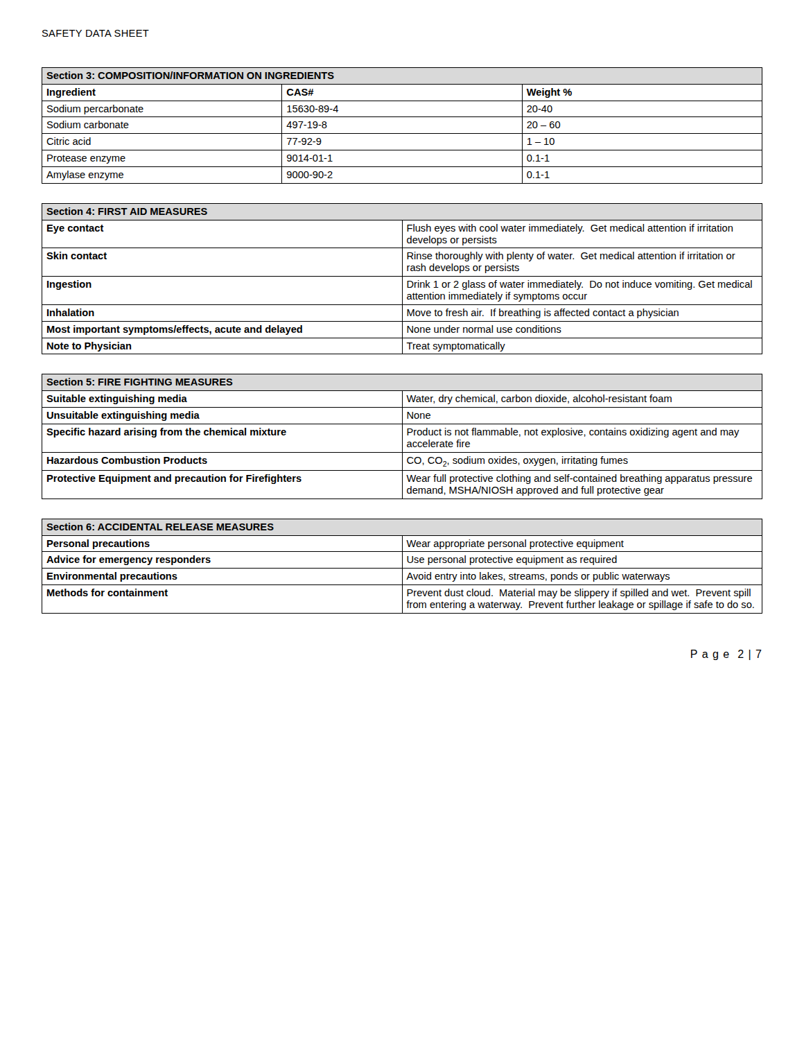SAFETY DATA SHEET
| Section 3: COMPOSITION/INFORMATION ON INGREDIENTS |
| Ingredient | CAS# | Weight % |
| Sodium percarbonate | 15630-89-4 | 20-40 |
| Sodium carbonate | 497-19-8 | 20 – 60 |
| Citric acid | 77-92-9 | 1 – 10 |
| Protease enzyme | 9014-01-1 | 0.1-1 |
| Amylase enzyme | 9000-90-2 | 0.1-1 |
| Section 4: FIRST AID MEASURES |
| Eye contact | Flush eyes with cool water immediately. Get medical attention if irritation develops or persists |
| Skin contact | Rinse thoroughly with plenty of water. Get medical attention if irritation or rash develops or persists |
| Ingestion | Drink 1 or 2 glass of water immediately. Do not induce vomiting. Get medical attention immediately if symptoms occur |
| Inhalation | Move to fresh air. If breathing is affected contact a physician |
| Most important symptoms/effects, acute and delayed | None under normal use conditions |
| Note to Physician | Treat symptomatically |
| Section 5: FIRE FIGHTING MEASURES |
| Suitable extinguishing media | Water, dry chemical, carbon dioxide, alcohol-resistant foam |
| Unsuitable extinguishing media | None |
| Specific hazard arising from the chemical mixture | Product is not flammable, not explosive, contains oxidizing agent and may accelerate fire |
| Hazardous Combustion Products | CO, CO 2 , sodium oxides, oxygen, irritating fumes |
| Protective Equipment and precaution for Firefighters | Wear full protective clothing and self-contained breathing apparatus pressure demand, MSHA/NIOSH approved and full protective gear |
| Section 6: ACCIDENTAL RELEASE MEASURES |
| Personal precautions | Wear appropriate personal protective equipment |
| Advice for emergency responders | Use personal protective equipment as required |
| Environmental precautions | Avoid entry into lakes, streams, ponds or public waterways |
| Methods for containment | Prevent dust cloud. Material may be slippery if spilled and wet. Prevent spill from entering a waterway. Prevent further leakage or spillage if safe to do so. |
P a g e 2 | 7